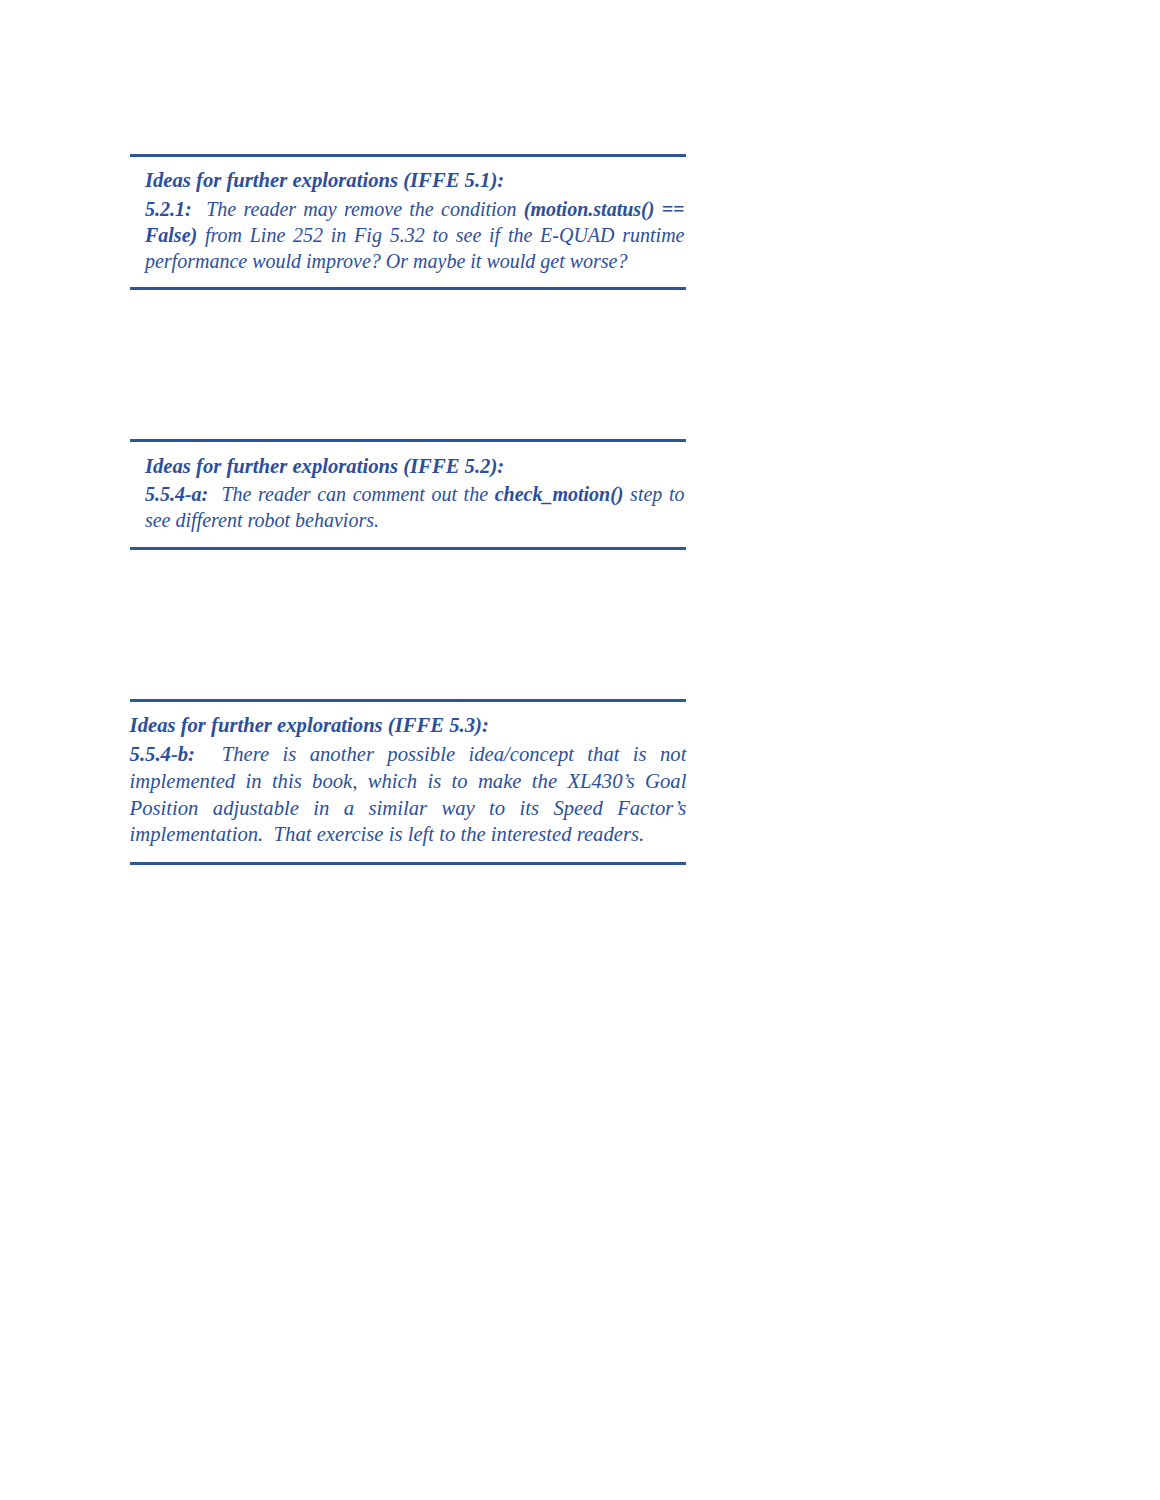Ideas for further explorations (IFFE 5.1):
5.2.1: The reader may remove the condition (motion.status() == False) from Line 252 in Fig 5.32 to see if the E-QUAD runtime performance would improve? Or maybe it would get worse?
Ideas for further explorations (IFFE 5.2):
5.5.4-a: The reader can comment out the check_motion() step to see different robot behaviors.
Ideas for further explorations (IFFE 5.3):
5.5.4-b: There is another possible idea/concept that is not implemented in this book, which is to make the XL430’s Goal Position adjustable in a similar way to its Speed Factor’s implementation. That exercise is left to the interested readers.